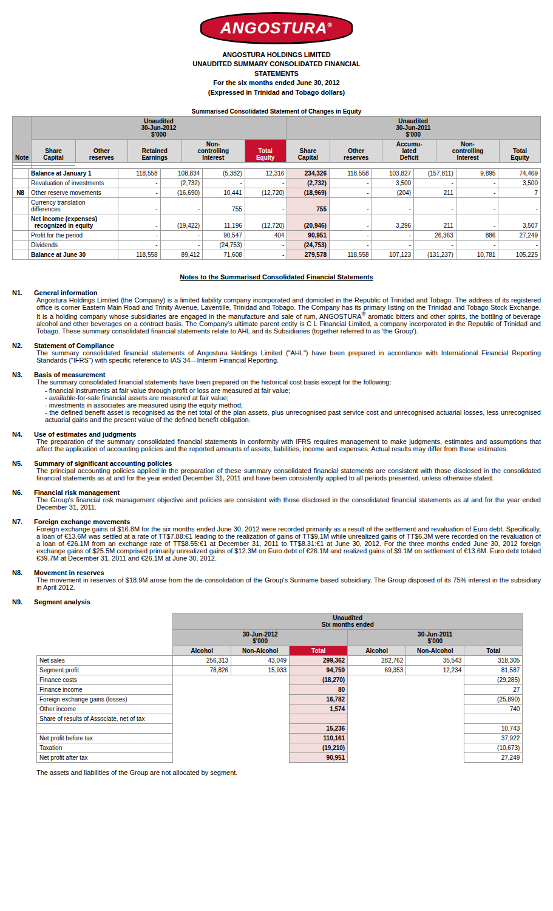ANGOSTURA®
ANGOSTURA HOLDINGS LIMITED
UNAUDITED SUMMARY CONSOLIDATED FINANCIAL
STATEMENTS
For the six months ended June 30, 2012
(Expressed in Trinidad and Tobago dollars)
Summarised Consolidated Statement of Changes in Equity
| Note | Unaudited 30-Jun-2012 $'000 | Unaudited 30-Jun-2011 $'000 |
| --- | --- | --- |
| Share Capital | Other reserves | Retained Earnings | Non- controlling Interest | Total Equity | Share Capital | Other reserves | Accumu- lated Deficit | Non- controlling Interest | Total Equity |
| | Balance at January 1 | 118,558 | 108,834 | (5,382) | 12,316 | 234,326 | 118,558 | 103,827 | (157,811) | 9,895 | 74,469 |
| | Revaluation of investments | - | (2,732) | - | - | (2,732) | - | 3,500 | - | - | 3,500 |
| N8 | Other reserve movements | - | (16,690) | 10,441 | (12,720) | (18,969) | - | (204) | 211 | - | 7 |
| | Currency translation differences | - | - | 755 | - | 755 | - | - | - | - | - |
| | Net income (expenses) recognized in equity | - | (19,422) | 11,196 | (12,720) | (20,946) | - | 3,296 | 211 | - | 3,507 |
| | Profit for the period | - | - | 90,547 | 404 | 90,951 | - | - | 26,363 | 886 | 27,249 |
| | Dividends | - | - | (24,753) | - | (24,753) | - | - | - | - | - |
| | Balance at June 30 | 118,558 | 89,412 | 71,608 | - | 279,578 | 118,558 | 107,123 | (131,237) | 10,781 | 105,225 |
Notes to the Summarised Consolidated Financial Statements
N1. General information
Angostura Holdings Limited (the Company) is a limited liability company incorporated and domiciled in the Republic of Trinidad and Tobago. The address of its registered office is corner Eastern Main Road and Trinity Avenue, Laventille, Trinidad and Tobago. The Company has its primary listing on the Trinidad and Tobago Stock Exchange. It is a holding company whose subsidiaries are engaged in the manufacture and sale of rum, ANGOSTURA® aromatic bitters and other spirits, the bottling of beverage alcohol and other beverages on a contract basis. The Company's ultimate parent entity is C L Financial Limited, a company incorporated in the Republic of Trinidad and Tobago. These summary consolidated financial statements relate to AHL and its Subsidiaries (together referred to as 'the Group').
N2. Statement of Compliance
The summary consolidated financial statements of Angostura Holdings Limited ("AHL") have been prepared in accordance with International Financial Reporting Standards ("IFRS") with specific reference to IAS 34—Interim Financial Reporting.
N3. Basis of measurement
The summary consolidated financial statements have been prepared on the historical cost basis except for the following:
financial instruments at fair value through profit or loss are measured at fair value;
available-for-sale financial assets are measured at fair value;
investments in associates are measured using the equity method;
the defined benefit asset is recognised as the net total of the plan assets, plus unrecognised past service cost and unrecognised actuarial losses, less unrecognised actuarial gains and the present value of the defined benefit obligation.
N4. Use of estimates and judgments
The preparation of the summary consolidated financial statements in conformity with IFRS requires management to make judgments, estimates and assumptions that affect the application of accounting policies and the reported amounts of assets, liabilities, income and expenses. Actual results may differ from these estimates.
N5. Summary of significant accounting policies
The principal accounting policies applied in the preparation of these summary consolidated financial statements are consistent with those disclosed in the consolidated financial statements as at and for the year ended December 31, 2011 and have been consistently applied to all periods presented, unless otherwise stated.
N6. Financial risk management
The Group's financial risk management objective and policies are consistent with those disclosed in the consolidated financial statements as at and for the year ended December 31, 2011.
N7. Foreign exchange movements
Foreign exchange gains of $16.8M for the six months ended June 30, 2012 were recorded primarily as a result of the settlement and revaluation of Euro debt. Specifically, a loan of €13.6M was settled at a rate of TT$7.88:€1 leading to the realization of gains of TT$9.1M while unrealized gains of TT$6.3M were recorded on the revaluation of a loan of €26.1M from an exchange rate of TT$8.55:€1 at December 31, 2011 to TT$8.31:€1 at June 30, 2012. For the three months ended June 30, 2012 foreign exchange gains of $25.5M comprised primarily unrealized gains of $12.3M on Euro debt of €26.1M and realized gains of $9.1M on settlement of €13.6M. Euro debt totaled €39.7M at December 31, 2011 and €26.1M at June 30, 2012.
N8. Movement in reserves
The movement in reserves of $18.9M arose from the de-consolidation of the Group's Suriname based subsidiary. The Group disposed of its 75% interest in the subsidiary in April 2012.
N9. Segment analysis
| | Unaudited Six months ended |
| --- | --- |
| | 30-Jun-2012 $'000 | 30-Jun-2011 $'000 |
| | Alcohol | Non-Alcohol | Total | Alcohol | Non-Alcohol | Total |
| Net sales | 256,313 | 43,049 | 299,362 | 282,762 | 35,543 | 318,305 |
| Segment profit | 78,826 | 15,933 | 94,759 | 69,353 | 12,234 | 81,587 |
| Finance costs | | | (18,270) | | | (29,285) |
| Finance income | | | 80 | | | 27 |
| Foreign exchange gains (losses) | | | 16,782 | | | (25,890) |
| Other income | | | 1,574 | | | 740 |
| Share of results of Associate, net of tax | | | | | | |
| | | | 15,236 | | | 10,743 |
| Net profit before tax | | | 110,161 | | | 37,922 |
| Taxation | | | (19,210) | | | (10,673) |
| Net profit after tax | | | 90,951 | | | 27,249 |
The assets and liabilities of the Group are not allocated by segment.